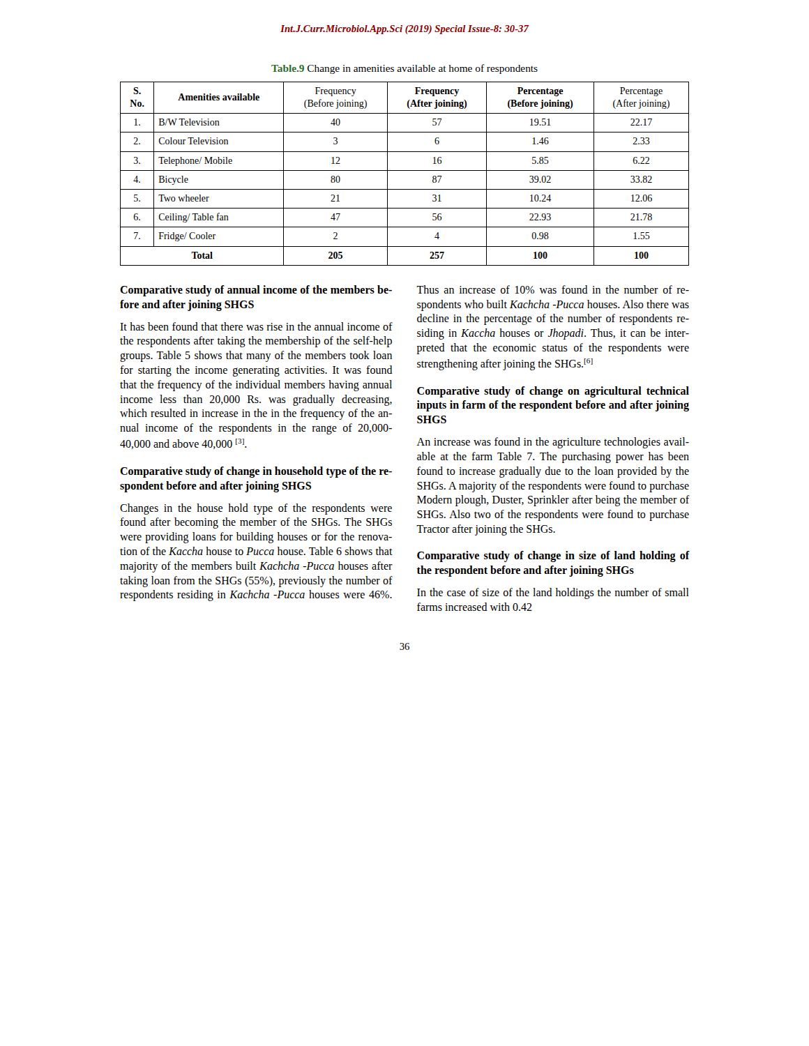Int.J.Curr.Microbiol.App.Sci (2019) Special Issue-8: 30-37
Table.9 Change in amenities available at home of respondents
| S. No. | Amenities available | Frequency (Before joining) | Frequency (After joining) | Percentage (Before joining) | Percentage (After joining) |
| --- | --- | --- | --- | --- | --- |
| 1. | B/W Television | 40 | 57 | 19.51 | 22.17 |
| 2. | Colour Television | 3 | 6 | 1.46 | 2.33 |
| 3. | Telephone/ Mobile | 12 | 16 | 5.85 | 6.22 |
| 4. | Bicycle | 80 | 87 | 39.02 | 33.82 |
| 5. | Two wheeler | 21 | 31 | 10.24 | 12.06 |
| 6. | Ceiling/ Table fan | 47 | 56 | 22.93 | 21.78 |
| 7. | Fridge/ Cooler | 2 | 4 | 0.98 | 1.55 |
| Total | 205 | 257 | 100 | 100 |
Comparative study of annual income of the members before and after joining SHGS
It has been found that there was rise in the annual income of the respondents after taking the membership of the self-help groups. Table 5 shows that many of the members took loan for starting the income generating activities. It was found that the frequency of the individual members having annual income less than 20,000 Rs. was gradually decreasing, which resulted in increase in the in the frequency of the annual income of the respondents in the range of 20,000-40,000 and above 40,000 [3].
Comparative study of change in household type of the respondent before and after joining SHGS
Changes in the house hold type of the respondents were found after becoming the member of the SHGs. The SHGs were providing loans for building houses or for the renovation of the Kaccha house to Pucca house. Table 6 shows that majority of the members built Kachcha -Pucca houses after taking loan from the SHGs (55%), previously the number of respondents residing in Kachcha -Pucca houses were 46%. Thus an increase of 10% was found in the number of respondents who built Kachcha -Pucca houses. Also there was decline in the percentage of the number of respondents residing in Kaccha houses or Jhopadi. Thus, it can be interpreted that the economic status of the respondents were strengthening after joining the SHGs.[6]
Comparative study of change on agricultural technical inputs in farm of the respondent before and after joining SHGS
An increase was found in the agriculture technologies available at the farm Table 7. The purchasing power has been found to increase gradually due to the loan provided by the SHGs. A majority of the respondents were found to purchase Modern plough, Duster, Sprinkler after being the member of SHGs. Also two of the respondents were found to purchase Tractor after joining the SHGs.
Comparative study of change in size of land holding of the respondent before and after joining SHGs
In the case of size of the land holdings the number of small farms increased with 0.42
36